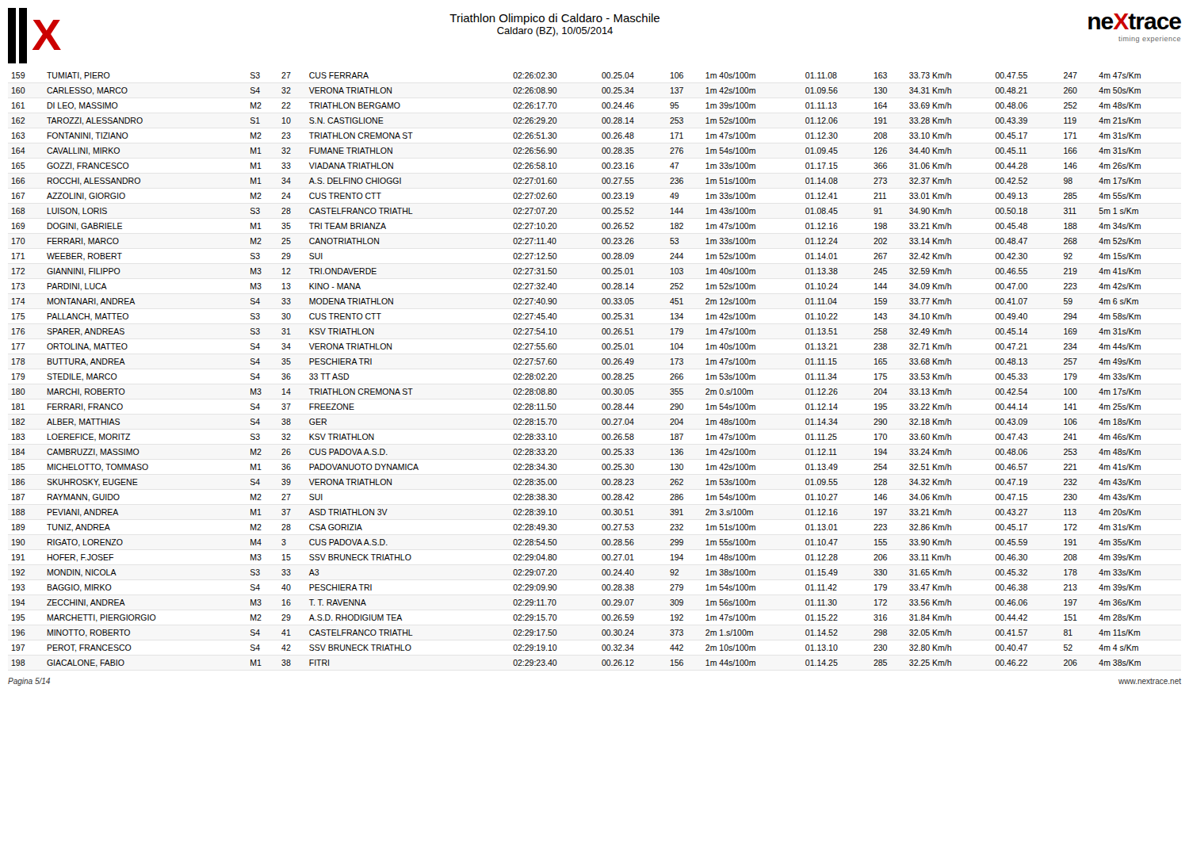X
Triathlon Olimpico di Caldaro - Maschile
Caldaro (BZ), 10/05/2014
neXtrace
timing experience
| 159 | TUMIATI, PIERO | S3 | 27 | CUS FERRARA | 02:26:02.30 | 00.25.04 | 106 | 1m 40s/100m | 01.11.08 | 163 | 33.73 Km/h | 00.47.55 | 247 | 4m 47s/Km |
| 160 | CARLESSO, MARCO | S4 | 32 | VERONA TRIATHLON | 02:26:08.90 | 00.25.34 | 137 | 1m 42s/100m | 01.09.56 | 130 | 34.31 Km/h | 00.48.21 | 260 | 4m 50s/Km |
| 161 | DI LEO, MASSIMO | M2 | 22 | TRIATHLON BERGAMO | 02:26:17.70 | 00.24.46 | 95 | 1m 39s/100m | 01.11.13 | 164 | 33.69 Km/h | 00.48.06 | 252 | 4m 48s/Km |
| 162 | TAROZZI, ALESSANDRO | S1 | 10 | S.N. CASTIGLIONE | 02:26:29.20 | 00.28.14 | 253 | 1m 52s/100m | 01.12.06 | 191 | 33.28 Km/h | 00.43.39 | 119 | 4m 21s/Km |
| 163 | FONTANINI, TIZIANO | M2 | 23 | TRIATHLON CREMONA ST | 02:26:51.30 | 00.26.48 | 171 | 1m 47s/100m | 01.12.30 | 208 | 33.10 Km/h | 00.45.17 | 171 | 4m 31s/Km |
| 164 | CAVALLINI, MIRKO | M1 | 32 | FUMANE TRIATHLON | 02:26:56.90 | 00.28.35 | 276 | 1m 54s/100m | 01.09.45 | 126 | 34.40 Km/h | 00.45.11 | 166 | 4m 31s/Km |
| 165 | GOZZI, FRANCESCO | M1 | 33 | VIADANA TRIATHLON | 02:26:58.10 | 00.23.16 | 47 | 1m 33s/100m | 01.17.15 | 366 | 31.06 Km/h | 00.44.28 | 146 | 4m 26s/Km |
| 166 | ROCCHI, ALESSANDRO | M1 | 34 | A.S. DELFINO CHIOGGI | 02:27:01.60 | 00.27.55 | 236 | 1m 51s/100m | 01.14.08 | 273 | 32.37 Km/h | 00.42.52 | 98 | 4m 17s/Km |
| 167 | AZZOLINI, GIORGIO | M2 | 24 | CUS TRENTO CTT | 02:27:02.60 | 00.23.19 | 49 | 1m 33s/100m | 01.12.41 | 211 | 33.01 Km/h | 00.49.13 | 285 | 4m 55s/Km |
| 168 | LUISON, LORIS | S3 | 28 | CASTELFRANCO TRIATHL | 02:27:07.20 | 00.25.52 | 144 | 1m 43s/100m | 01.08.45 | 91 | 34.90 Km/h | 00.50.18 | 311 | 5m 1 s/Km |
| 169 | DOGINI, GABRIELE | M1 | 35 | TRI TEAM BRIANZA | 02:27:10.20 | 00.26.52 | 182 | 1m 47s/100m | 01.12.16 | 198 | 33.21 Km/h | 00.45.48 | 188 | 4m 34s/Km |
| 170 | FERRARI, MARCO | M2 | 25 | CANOTRIATHLON | 02:27:11.40 | 00.23.26 | 53 | 1m 33s/100m | 01.12.24 | 202 | 33.14 Km/h | 00.48.47 | 268 | 4m 52s/Km |
| 171 | WEEBER, ROBERT | S3 | 29 | SUI | 02:27:12.50 | 00.28.09 | 244 | 1m 52s/100m | 01.14.01 | 267 | 32.42 Km/h | 00.42.30 | 92 | 4m 15s/Km |
| 172 | GIANNINI, FILIPPO | M3 | 12 | TRI.ONDAVERDE | 02:27:31.50 | 00.25.01 | 103 | 1m 40s/100m | 01.13.38 | 245 | 32.59 Km/h | 00.46.55 | 219 | 4m 41s/Km |
| 173 | PARDINI, LUCA | M3 | 13 | KINO - MANA | 02:27:32.40 | 00.28.14 | 252 | 1m 52s/100m | 01.10.24 | 144 | 34.09 Km/h | 00.47.00 | 223 | 4m 42s/Km |
| 174 | MONTANARI, ANDREA | S4 | 33 | MODENA TRIATHLON | 02:27:40.90 | 00.33.05 | 451 | 2m 12s/100m | 01.11.04 | 159 | 33.77 Km/h | 00.41.07 | 59 | 4m 6 s/Km |
| 175 | PALLANCH, MATTEO | S3 | 30 | CUS TRENTO CTT | 02:27:45.40 | 00.25.31 | 134 | 1m 42s/100m | 01.10.22 | 143 | 34.10 Km/h | 00.49.40 | 294 | 4m 58s/Km |
| 176 | SPARER, ANDREAS | S3 | 31 | KSV TRIATHLON | 02:27:54.10 | 00.26.51 | 179 | 1m 47s/100m | 01.13.51 | 258 | 32.49 Km/h | 00.45.14 | 169 | 4m 31s/Km |
| 177 | ORTOLINA, MATTEO | S4 | 34 | VERONA TRIATHLON | 02:27:55.60 | 00.25.01 | 104 | 1m 40s/100m | 01.13.21 | 238 | 32.71 Km/h | 00.47.21 | 234 | 4m 44s/Km |
| 178 | BUTTURA, ANDREA | S4 | 35 | PESCHIERA TRI | 02:27:57.60 | 00.26.49 | 173 | 1m 47s/100m | 01.11.15 | 165 | 33.68 Km/h | 00.48.13 | 257 | 4m 49s/Km |
| 179 | STEDILE, MARCO | S4 | 36 | 33 TT ASD | 02:28:02.20 | 00.28.25 | 266 | 1m 53s/100m | 01.11.34 | 175 | 33.53 Km/h | 00.45.33 | 179 | 4m 33s/Km |
| 180 | MARCHI, ROBERTO | M3 | 14 | TRIATHLON CREMONA ST | 02:28:08.80 | 00.30.05 | 355 | 2m 0.s/100m | 01.12.26 | 204 | 33.13 Km/h | 00.42.54 | 100 | 4m 17s/Km |
| 181 | FERRARI, FRANCO | S4 | 37 | FREEZONE | 02:28:11.50 | 00.28.44 | 290 | 1m 54s/100m | 01.12.14 | 195 | 33.22 Km/h | 00.44.14 | 141 | 4m 25s/Km |
| 182 | ALBER, MATTHIAS | S4 | 38 | GER | 02:28:15.70 | 00.27.04 | 204 | 1m 48s/100m | 01.14.34 | 290 | 32.18 Km/h | 00.43.09 | 106 | 4m 18s/Km |
| 183 | LOEREFICE, MORITZ | S3 | 32 | KSV TRIATHLON | 02:28:33.10 | 00.26.58 | 187 | 1m 47s/100m | 01.11.25 | 170 | 33.60 Km/h | 00.47.43 | 241 | 4m 46s/Km |
| 184 | CAMBRUZZI, MASSIMO | M2 | 26 | CUS PADOVA A.S.D. | 02:28:33.20 | 00.25.33 | 136 | 1m 42s/100m | 01.12.11 | 194 | 33.24 Km/h | 00.48.06 | 253 | 4m 48s/Km |
| 185 | MICHELOTTO, TOMMASO | M1 | 36 | PADOVANUOTO DYNAMICA | 02:28:34.30 | 00.25.30 | 130 | 1m 42s/100m | 01.13.49 | 254 | 32.51 Km/h | 00.46.57 | 221 | 4m 41s/Km |
| 186 | SKUHROSKY, EUGENE | S4 | 39 | VERONA TRIATHLON | 02:28:35.00 | 00.28.23 | 262 | 1m 53s/100m | 01.09.55 | 128 | 34.32 Km/h | 00.47.19 | 232 | 4m 43s/Km |
| 187 | RAYMANN, GUIDO | M2 | 27 | SUI | 02:28:38.30 | 00.28.42 | 286 | 1m 54s/100m | 01.10.27 | 146 | 34.06 Km/h | 00.47.15 | 230 | 4m 43s/Km |
| 188 | PEVIANI, ANDREA | M1 | 37 | ASD TRIATHLON 3V | 02:28:39.10 | 00.30.51 | 391 | 2m 3.s/100m | 01.12.16 | 197 | 33.21 Km/h | 00.43.27 | 113 | 4m 20s/Km |
| 189 | TUNIZ, ANDREA | M2 | 28 | CSA GORIZIA | 02:28:49.30 | 00.27.53 | 232 | 1m 51s/100m | 01.13.01 | 223 | 32.86 Km/h | 00.45.17 | 172 | 4m 31s/Km |
| 190 | RIGATO, LORENZO | M4 | 3 | CUS PADOVA A.S.D. | 02:28:54.50 | 00.28.56 | 299 | 1m 55s/100m | 01.10.47 | 155 | 33.90 Km/h | 00.45.59 | 191 | 4m 35s/Km |
| 191 | HOFER, F.JOSEF | M3 | 15 | SSV BRUNECK TRIATHLO | 02:29:04.80 | 00.27.01 | 194 | 1m 48s/100m | 01.12.28 | 206 | 33.11 Km/h | 00.46.30 | 208 | 4m 39s/Km |
| 192 | MONDIN, NICOLA | S3 | 33 | A3 | 02:29:07.20 | 00.24.40 | 92 | 1m 38s/100m | 01.15.49 | 330 | 31.65 Km/h | 00.45.32 | 178 | 4m 33s/Km |
| 193 | BAGGIO, MIRKO | S4 | 40 | PESCHIERA TRI | 02:29:09.90 | 00.28.38 | 279 | 1m 54s/100m | 01.11.42 | 179 | 33.47 Km/h | 00.46.38 | 213 | 4m 39s/Km |
| 194 | ZECCHINI, ANDREA | M3 | 16 | T. T. RAVENNA | 02:29:11.70 | 00.29.07 | 309 | 1m 56s/100m | 01.11.30 | 172 | 33.56 Km/h | 00.46.06 | 197 | 4m 36s/Km |
| 195 | MARCHETTI, PIERGIORGIO | M2 | 29 | A.S.D. RHODIGIUM TEA | 02:29:15.70 | 00.26.59 | 192 | 1m 47s/100m | 01.15.22 | 316 | 31.84 Km/h | 00.44.42 | 151 | 4m 28s/Km |
| 196 | MINOTTO, ROBERTO | S4 | 41 | CASTELFRANCO TRIATHL | 02:29:17.50 | 00.30.24 | 373 | 2m 1.s/100m | 01.14.52 | 298 | 32.05 Km/h | 00.41.57 | 81 | 4m 11s/Km |
| 197 | PEROT, FRANCESCO | S4 | 42 | SSV BRUNECK TRIATHLO | 02:29:19.10 | 00.32.34 | 442 | 2m 10s/100m | 01.13.10 | 230 | 32.80 Km/h | 00.40.47 | 52 | 4m 4 s/Km |
| 198 | GIACALONE, FABIO | M1 | 38 | FITRI | 02:29:23.40 | 00.26.12 | 156 | 1m 44s/100m | 01.14.25 | 285 | 32.25 Km/h | 00.46.22 | 206 | 4m 38s/Km |
Pagina 5/14
www.nextrace.net